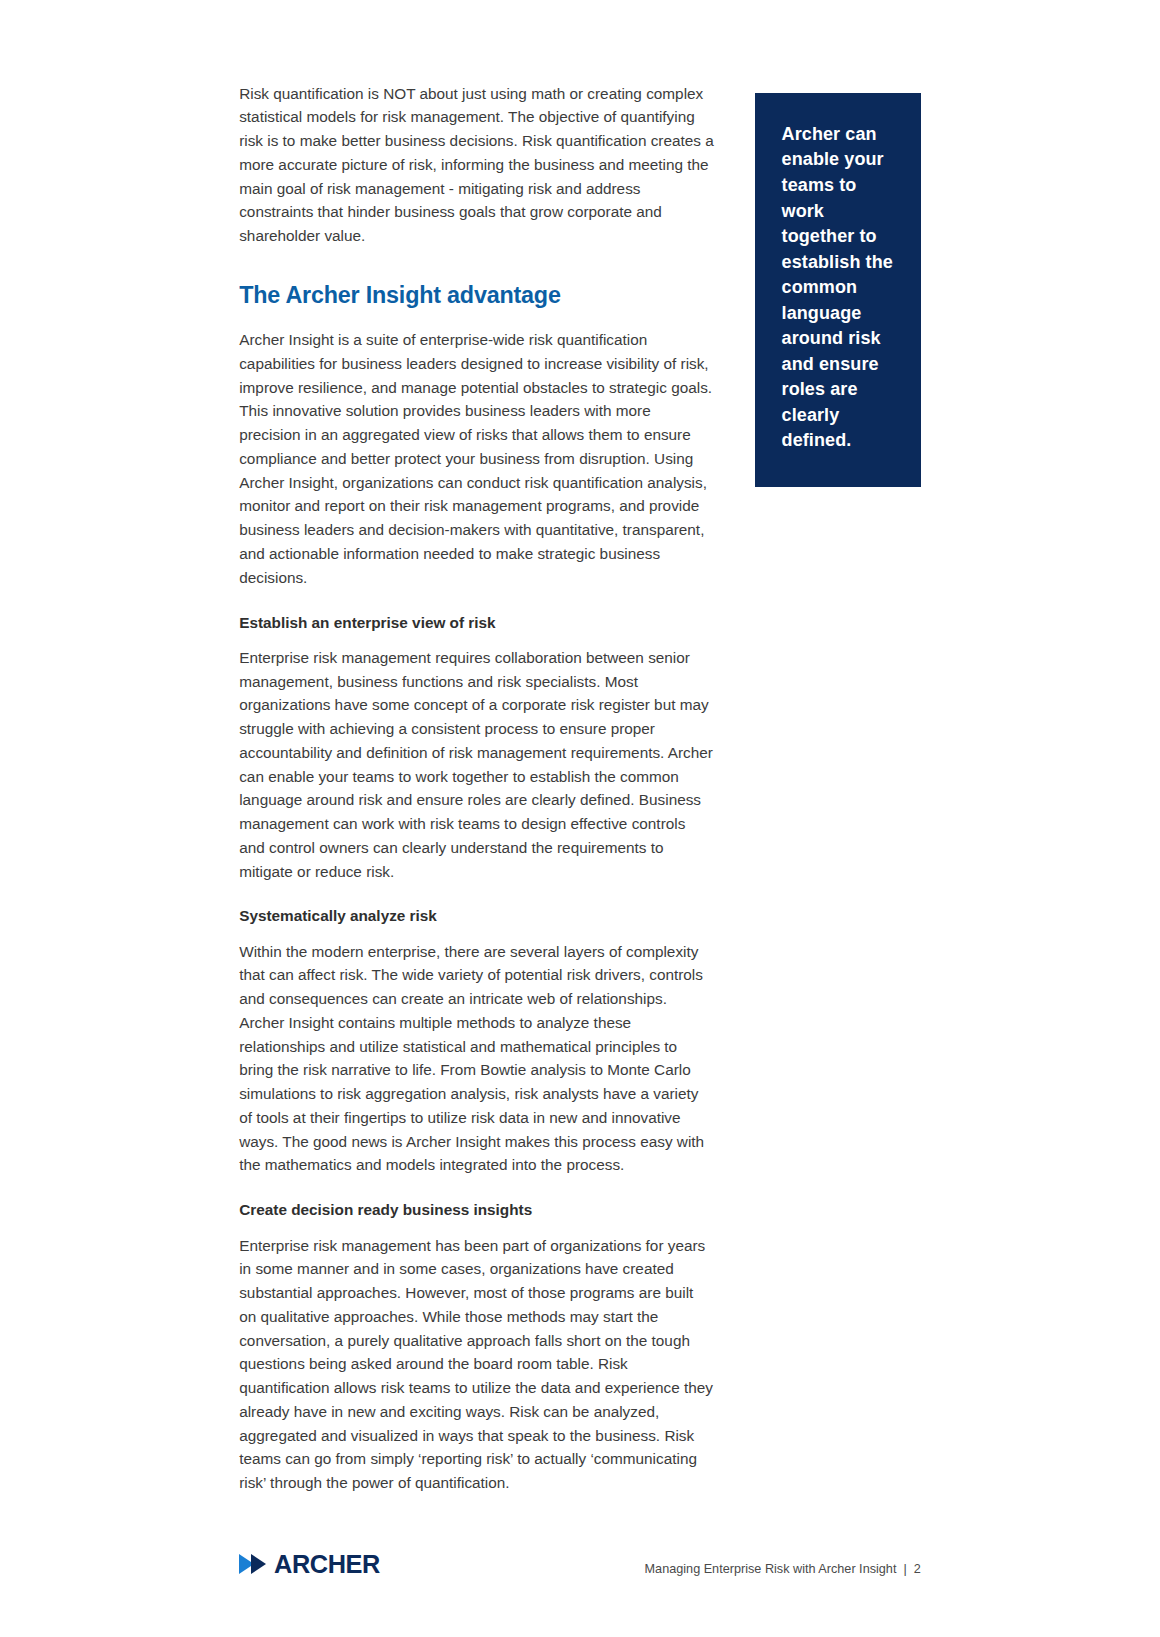Risk quantification is NOT about just using math or creating complex statistical models for risk management. The objective of quantifying risk is to make better business decisions. Risk quantification creates a more accurate picture of risk, informing the business and meeting the main goal of risk management - mitigating risk and address constraints that hinder business goals that grow corporate and shareholder value.
The Archer Insight advantage
Archer Insight is a suite of enterprise-wide risk quantification capabilities for business leaders designed to increase visibility of risk, improve resilience, and manage potential obstacles to strategic goals. This innovative solution provides business leaders with more precision in an aggregated view of risks that allows them to ensure compliance and better protect your business from disruption. Using Archer Insight, organizations can conduct risk quantification analysis, monitor and report on their risk management programs, and provide business leaders and decision-makers with quantitative, transparent, and actionable information needed to make strategic business decisions.
Establish an enterprise view of risk
Enterprise risk management requires collaboration between senior management, business functions and risk specialists. Most organizations have some concept of a corporate risk register but may struggle with achieving a consistent process to ensure proper accountability and definition of risk management requirements. Archer can enable your teams to work together to establish the common language around risk and ensure roles are clearly defined. Business management can work with risk teams to design effective controls and control owners can clearly understand the requirements to mitigate or reduce risk.
Systematically analyze risk
Within the modern enterprise, there are several layers of complexity that can affect risk. The wide variety of potential risk drivers, controls and consequences can create an intricate web of relationships. Archer Insight contains multiple methods to analyze these relationships and utilize statistical and mathematical principles to bring the risk narrative to life. From Bowtie analysis to Monte Carlo simulations to risk aggregation analysis, risk analysts have a variety of tools at their fingertips to utilize risk data in new and innovative ways. The good news is Archer Insight makes this process easy with the mathematics and models integrated into the process.
Create decision ready business insights
Enterprise risk management has been part of organizations for years in some manner and in some cases, organizations have created substantial approaches. However, most of those programs are built on qualitative approaches. While those methods may start the conversation, a purely qualitative approach falls short on the tough questions being asked around the board room table. Risk quantification allows risk teams to utilize the data and experience they already have in new and exciting ways. Risk can be analyzed, aggregated and visualized in ways that speak to the business. Risk teams can go from simply ‘reporting risk’ to actually ‘communicating risk’ through the power of quantification.
Archer can enable your teams to work together to establish the common language around risk and ensure roles are clearly defined.
ARCHER
Managing Enterprise Risk with Archer Insight | 2